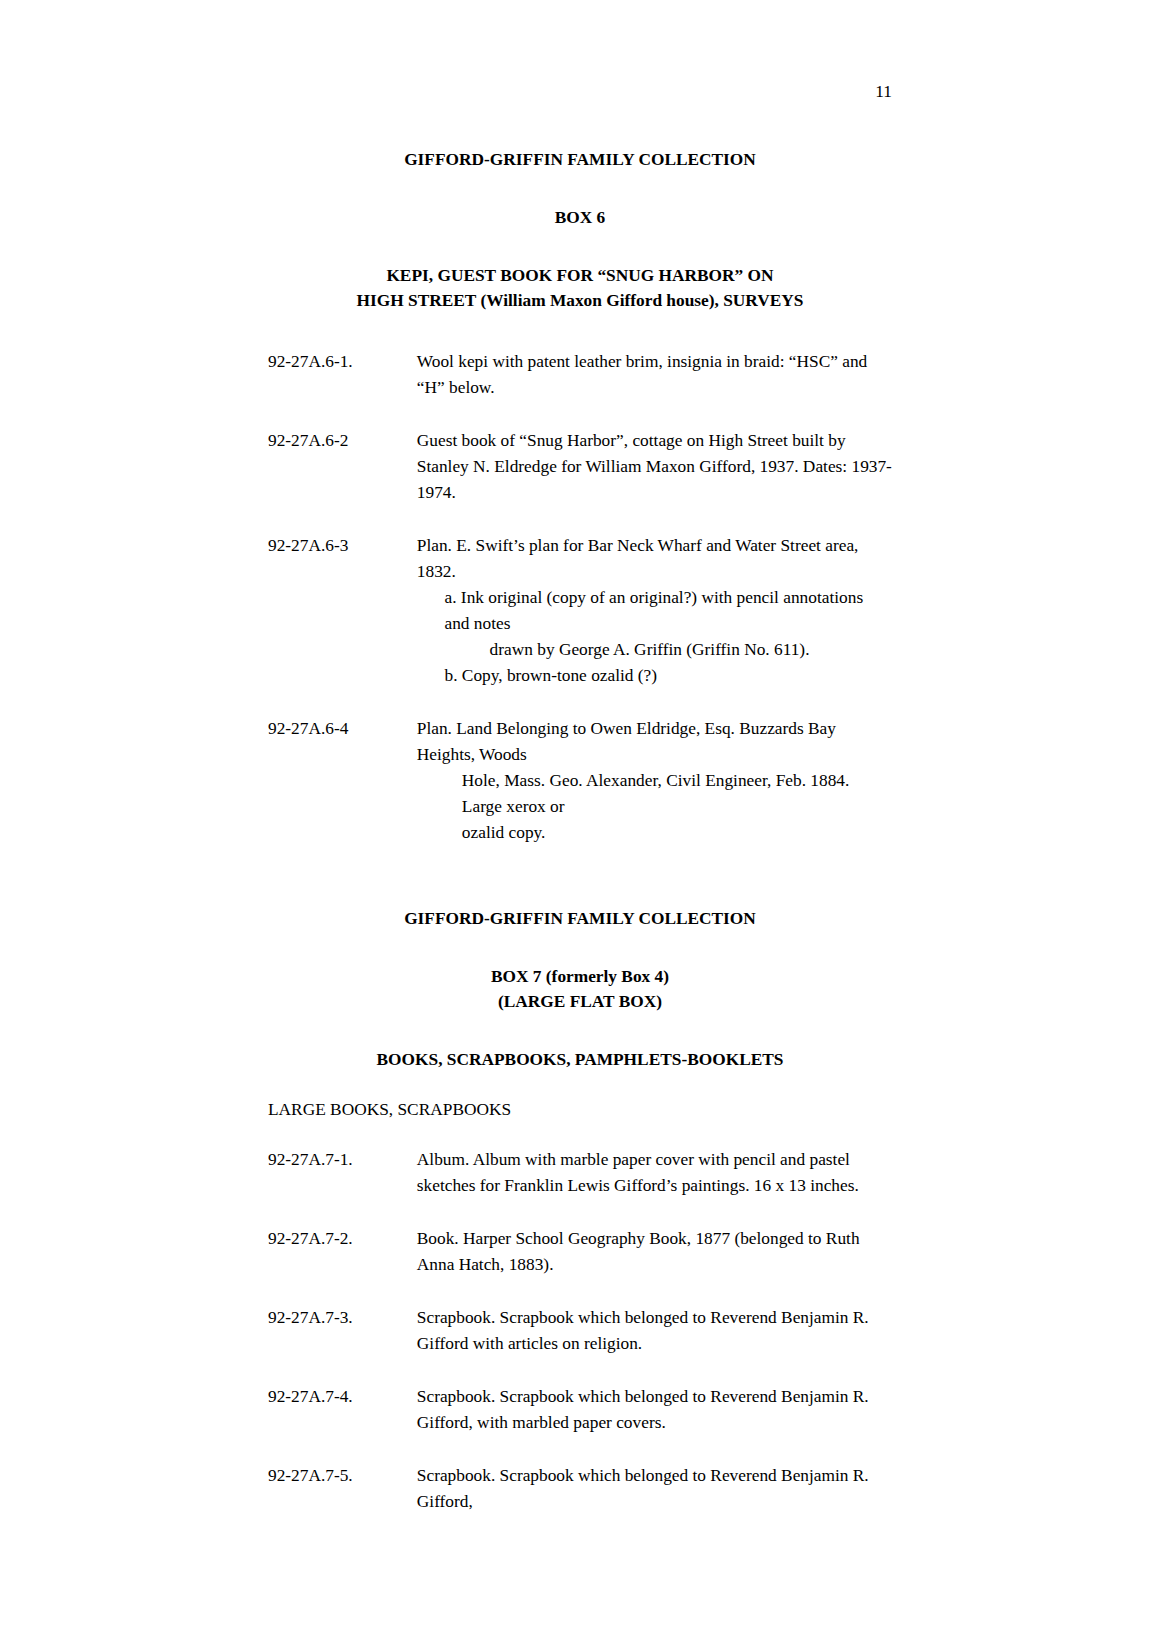11
GIFFORD-GRIFFIN FAMILY COLLECTION
BOX 6
KEPI, GUEST BOOK FOR “SNUG HARBOR” ON
HIGH STREET (William Maxon Gifford house), SURVEYS
92-27A.6-1.
Wool kepi with patent leather brim, insignia in braid: “HSC” and “H” below.
92-27A.6-2
Guest book of “Snug Harbor”, cottage on High Street built by Stanley N. Eldredge for William Maxon Gifford, 1937. Dates: 1937-1974.
92-27A.6-3
Plan. E. Swift’s plan for Bar Neck Wharf and Water Street area, 1832. a. Ink original (copy of an original?) with pencil annotations and notes drawn by George A. Griffin (Griffin No. 611). b. Copy, brown-tone ozalid (?)
92-27A.6-4
Plan. Land Belonging to Owen Eldridge, Esq. Buzzards Bay Heights, Woods Hole, Mass. Geo. Alexander, Civil Engineer, Feb. 1884. Large xerox or ozalid copy.
GIFFORD-GRIFFIN FAMILY COLLECTION
BOX 7 (formerly Box 4)
(LARGE FLAT BOX)
BOOKS, SCRAPBOOKS, PAMPHLETS-BOOKLETS
LARGE BOOKS, SCRAPBOOKS
92-27A.7-1.
Album. Album with marble paper cover with pencil and pastel sketches for Franklin Lewis Gifford’s paintings. 16 x 13 inches.
92-27A.7-2.
Book. Harper School Geography Book, 1877 (belonged to Ruth Anna Hatch, 1883).
92-27A.7-3.
Scrapbook. Scrapbook which belonged to Reverend Benjamin R. Gifford with articles on religion.
92-27A.7-4.
Scrapbook. Scrapbook which belonged to Reverend Benjamin R. Gifford, with marbled paper covers.
92-27A.7-5.
Scrapbook. Scrapbook which belonged to Reverend Benjamin R. Gifford,